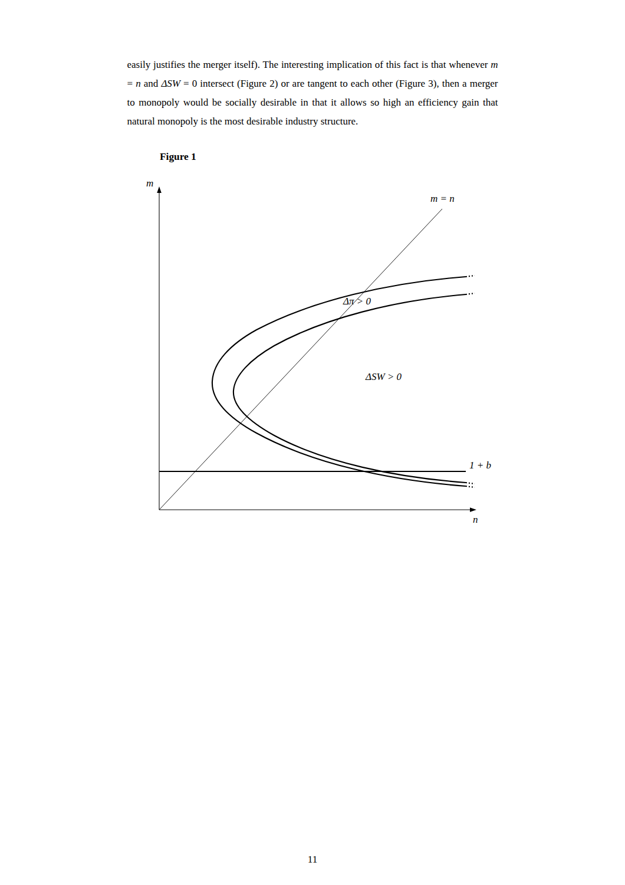easily justifies the merger itself). The interesting implication of this fact is that whenever m = n and ΔSW = 0 intersect (Figure 2) or are tangent to each other (Figure 3), then a merger to monopoly would be socially desirable in that it allows so high an efficiency gain that natural monopoly is the most desirable industry structure.
Figure 1
m n m = n 1 + b Δπ > 0 ΔSW > 0
11